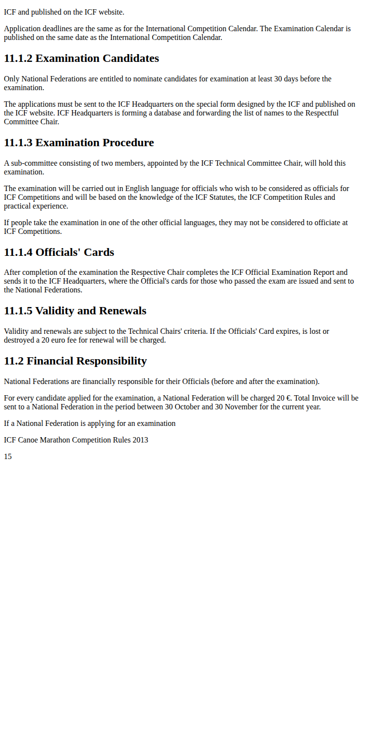ICF and published on the ICF website.
Application deadlines are the same as for the International Competition Calendar. The Examination Calendar is published on the same date as the International Competition Calendar.
11.1.2 Examination Candidates
Only National Federations are entitled to nominate candidates for examination at least 30 days before the examination.
The applications must be sent to the ICF Headquarters on the special form designed by the ICF and published on the ICF website. ICF Headquarters is forming a database and forwarding the list of names to the Respectful Committee Chair.
11.1.3 Examination Procedure
A sub-committee consisting of two members, appointed by the ICF Technical Committee Chair, will hold this examination.
The examination will be carried out in English language for officials who wish to be considered as officials for ICF Competitions and will be based on the knowledge of the ICF Statutes, the ICF Competition Rules and practical experience.
If people take the examination in one of the other official languages, they may not be considered to officiate at ICF Competitions.
11.1.4 Officials' Cards
After completion of the examination the Respective Chair completes the ICF Official Examination Report and sends it to the ICF Headquarters, where the Official's cards for those who passed the exam are issued and sent to the National Federations.
11.1.5 Validity and Renewals
Validity and renewals are subject to the Technical Chairs' criteria. If the Officials' Card expires, is lost or destroyed a 20 euro fee for renewal will be charged.
11.2 Financial Responsibility
National Federations are financially responsible for their Officials (before and after the examination).
For every candidate applied for the examination, a National Federation will be charged 20 €. Total Invoice will be sent to a National Federation in the period between 30 October and 30 November for the current year.
If a National Federation is applying for an examination
ICF Canoe Marathon Competition Rules 2013
15